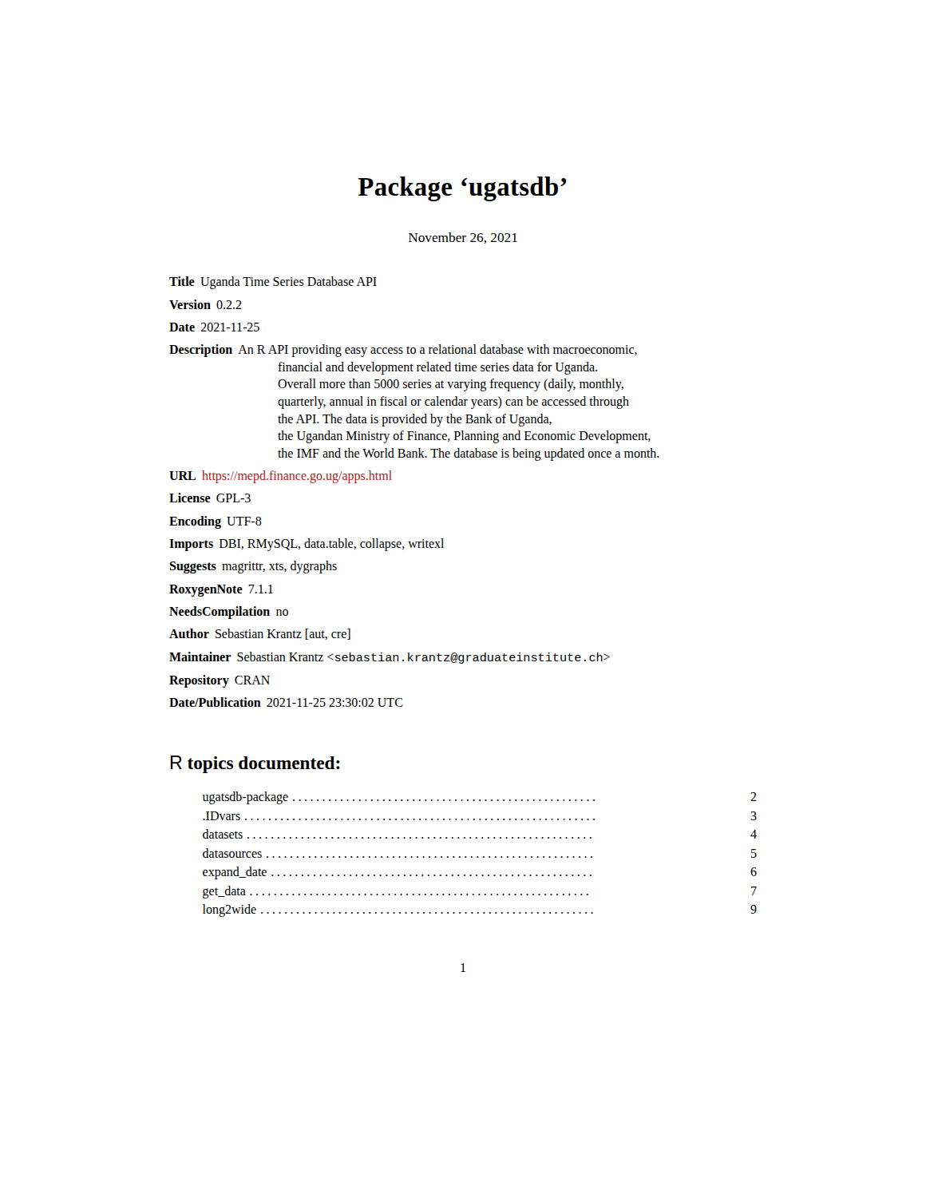Package ‘ugatsdb’
November 26, 2021
Title
Uganda Time Series Database API
Version
0.2.2
Date
2021-11-25
Description
An R API providing easy access to a relational database with macroeconomic,
financial and development related time series data for Uganda.
Overall more than 5000 series at varying frequency (daily, monthly,
quarterly, annual in fiscal or calendar years) can be accessed through
the API. The data is provided by the Bank of Uganda,
the Ugandan Ministry of Finance, Planning and Economic Development,
the IMF and the World Bank. The database is being updated once a month.
URL
https://mepd.finance.go.ug/apps.html
License
GPL-3
Encoding
UTF-8
Imports
DBI, RMySQL, data.table, collapse, writexl
Suggests
magrittr, xts, dygraphs
RoxygenNote
7.1.1
NeedsCompilation
no
Author
Sebastian Krantz [aut, cre]
Maintainer
Sebastian Krantz <sebastian.krantz@graduateinstitute.ch>
Repository
CRAN
Date/Publication
2021-11-25 23:30:02 UTC
R topics documented:
ugatsdb-package................................................... 2
.IDvars........................................................... 3
datasets.......................................................... 4
datasources....................................................... 5
expand_date...................................................... 6
get_data......................................................... 7
long2wide........................................................ 9
1